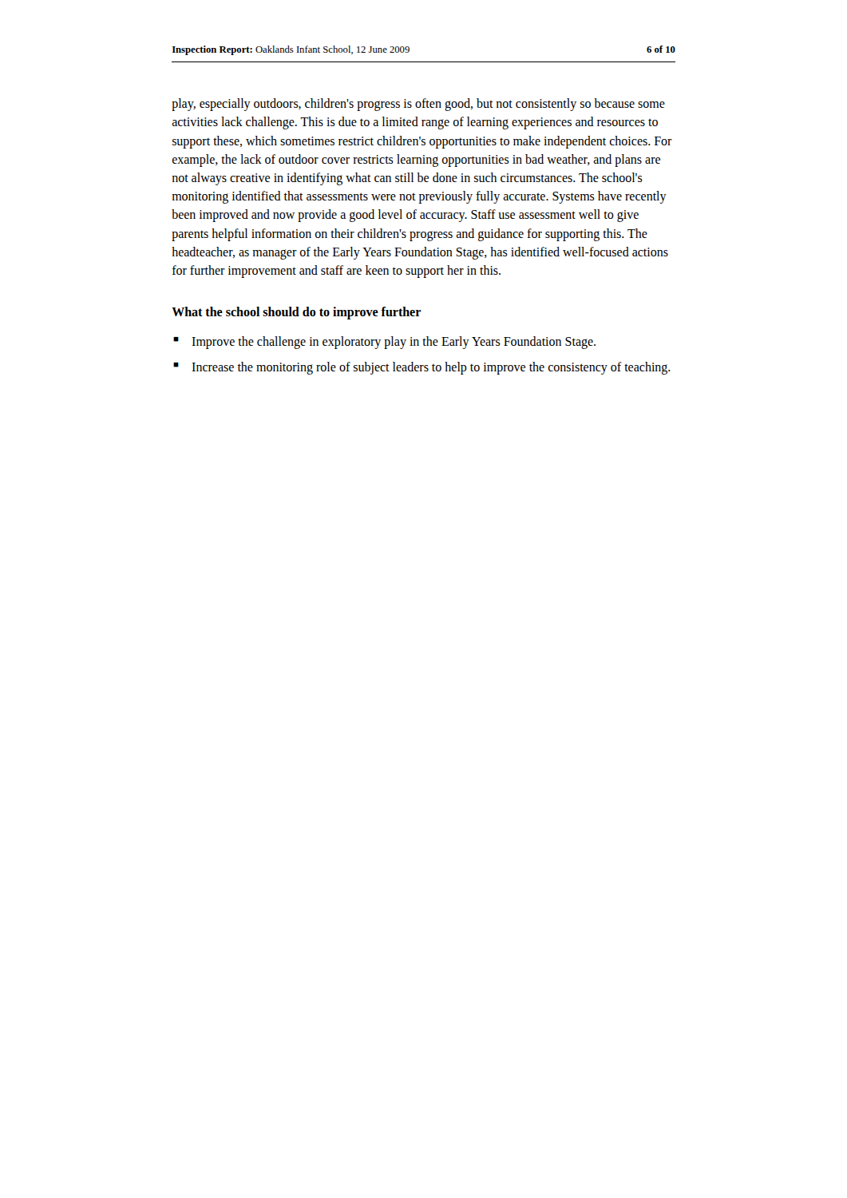Inspection Report: Oaklands Infant School, 12 June 2009
6 of 10
play, especially outdoors, children's progress is often good, but not consistently so because some activities lack challenge. This is due to a limited range of learning experiences and resources to support these, which sometimes restrict children's opportunities to make independent choices. For example, the lack of outdoor cover restricts learning opportunities in bad weather, and plans are not always creative in identifying what can still be done in such circumstances. The school's monitoring identified that assessments were not previously fully accurate. Systems have recently been improved and now provide a good level of accuracy. Staff use assessment well to give parents helpful information on their children's progress and guidance for supporting this. The headteacher, as manager of the Early Years Foundation Stage, has identified well-focused actions for further improvement and staff are keen to support her in this.
What the school should do to improve further
Improve the challenge in exploratory play in the Early Years Foundation Stage.
Increase the monitoring role of subject leaders to help to improve the consistency of teaching.